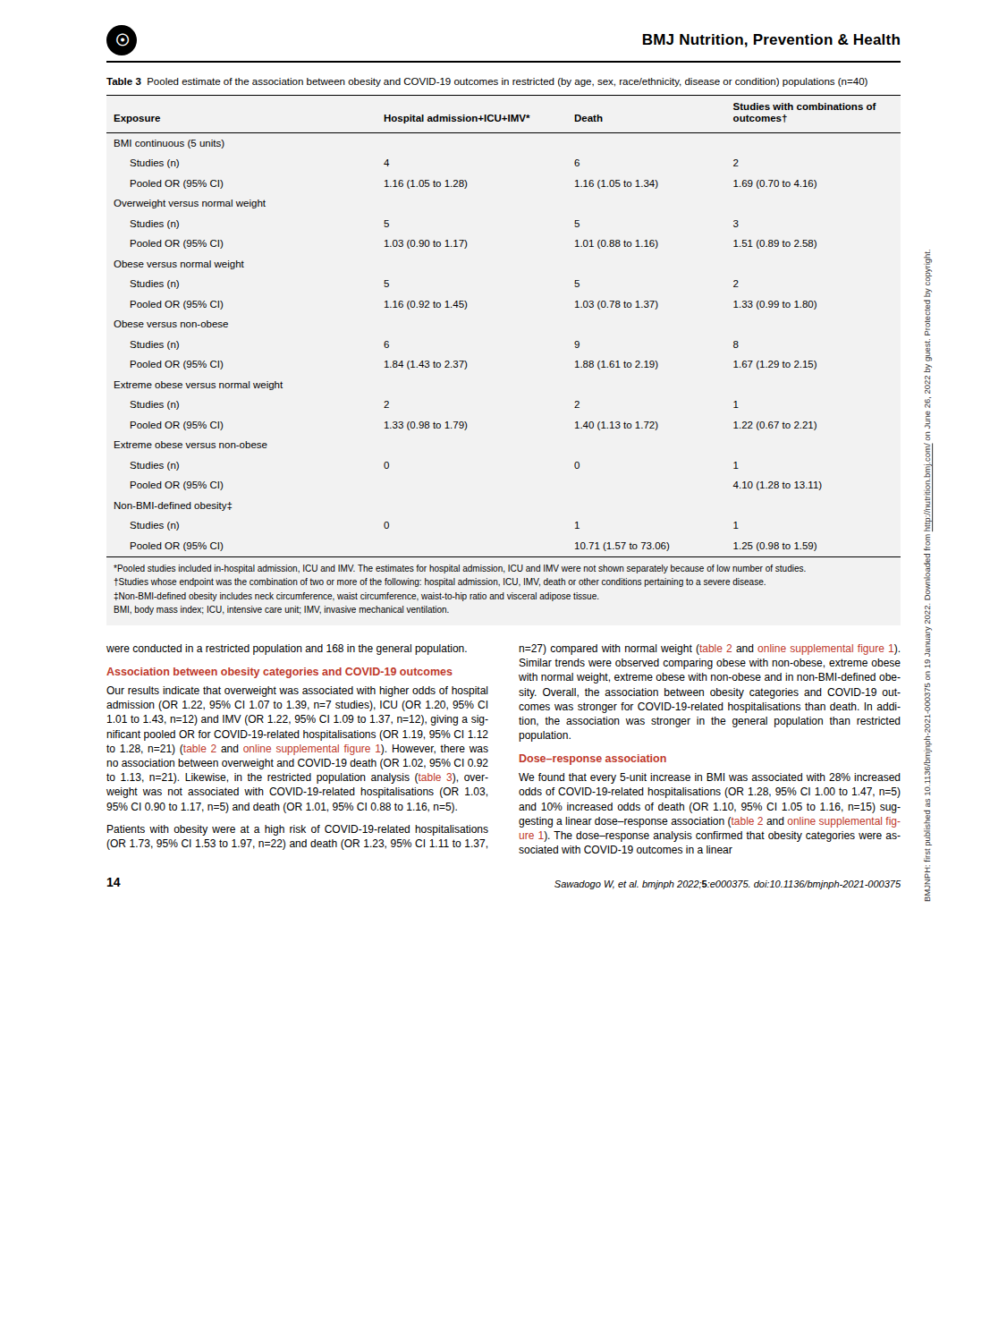BMJNPH: first published as 10.1136/bmjnph-2021-000375 on 19 January 2022. Downloaded from http://nutrition.bmj.com/ on June 26, 2022 by guest. Protected by copyright.
☉
BMJ Nutrition, Prevention & Health
Table 3 Pooled estimate of the association between obesity and COVID-19 outcomes in restricted (by age, sex, race/ethnicity, disease or condition) populations (n=40)
| Exposure | Hospital admission+ICU+IMV* | Death | Studies with combinations of outcomes† |
| --- | --- | --- | --- |
| BMI continuous (5 units) | | | |
| Studies (n) | 4 | 6 | 2 |
| Pooled OR (95% CI) | 1.16 (1.05 to 1.28) | 1.16 (1.05 to 1.34) | 1.69 (0.70 to 4.16) |
| Overweight versus normal weight | | | |
| Studies (n) | 5 | 5 | 3 |
| Pooled OR (95% CI) | 1.03 (0.90 to 1.17) | 1.01 (0.88 to 1.16) | 1.51 (0.89 to 2.58) |
| Obese versus normal weight | | | |
| Studies (n) | 5 | 5 | 2 |
| Pooled OR (95% CI) | 1.16 (0.92 to 1.45) | 1.03 (0.78 to 1.37) | 1.33 (0.99 to 1.80) |
| Obese versus non-obese | | | |
| Studies (n) | 6 | 9 | 8 |
| Pooled OR (95% CI) | 1.84 (1.43 to 2.37) | 1.88 (1.61 to 2.19) | 1.67 (1.29 to 2.15) |
| Extreme obese versus normal weight | | | |
| Studies (n) | 2 | 2 | 1 |
| Pooled OR (95% CI) | 1.33 (0.98 to 1.79) | 1.40 (1.13 to 1.72) | 1.22 (0.67 to 2.21) |
| Extreme obese versus non-obese | | | |
| Studies (n) | 0 | 0 | 1 |
| Pooled OR (95% CI) | | | 4.10 (1.28 to 13.11) |
| Non-BMI-defined obesity‡ | | | |
| Studies (n) | 0 | 1 | 1 |
| Pooled OR (95% CI) | | 10.71 (1.57 to 73.06) | 1.25 (0.98 to 1.59) |
*Pooled studies included in-hospital admission, ICU and IMV. The estimates for hospital admission, ICU and IMV were not shown separately because of low number of studies.
†Studies whose endpoint was the combination of two or more of the following: hospital admission, ICU, IMV, death or other conditions pertaining to a severe disease.
‡Non-BMI-defined obesity includes neck circumference, waist circumference, waist-to-hip ratio and visceral adipose tissue.
BMI, body mass index; ICU, intensive care unit; IMV, invasive mechanical ventilation.
were conducted in a restricted population and 168 in the general population.
Association between obesity categories and COVID-19 outcomes
Our results indicate that overweight was associated with higher odds of hospital admission (OR 1.22, 95% CI 1.07 to 1.39, n=7 studies), ICU (OR 1.20, 95% CI 1.01 to 1.43, n=12) and IMV (OR 1.22, 95% CI 1.09 to 1.37, n=12), giving a significant pooled OR for COVID-19-related hospitalisations (OR 1.19, 95% CI 1.12 to 1.28, n=21) (table 2 and online supplemental figure 1). However, there was no association between overweight and COVID-19 death (OR 1.02, 95% CI 0.92 to 1.13, n=21). Likewise, in the restricted population analysis (table 3), overweight was not associated with COVID-19-related hospitalisations (OR 1.03, 95% CI 0.90 to 1.17, n=5) and death (OR 1.01, 95% CI 0.88 to 1.16, n=5).
Patients with obesity were at a high risk of COVID-19-related hospitalisations (OR 1.73, 95% CI 1.53 to 1.97, n=22) and death (OR 1.23, 95% CI 1.11 to 1.37, n=27) compared with normal weight (table 2 and online supplemental figure 1). Similar trends were observed comparing obese with non-obese, extreme obese with normal weight, extreme obese with non-obese and in non-BMI-defined obesity. Overall, the association between obesity categories and COVID-19 outcomes was stronger for COVID-19-related hospitalisations than death. In addition, the association was stronger in the general population than restricted population.
Dose–response association
We found that every 5-unit increase in BMI was associated with 28% increased odds of COVID-19-related hospitalisations (OR 1.28, 95% CI 1.00 to 1.47, n=5) and 10% increased odds of death (OR 1.10, 95% CI 1.05 to 1.16, n=15) suggesting a linear dose–response association (table 2 and online supplemental figure 1). The dose–response analysis confirmed that obesity categories were associated with COVID-19 outcomes in a linear
14
Sawadogo W, et al. bmjnph 2022;5:e000375. doi:10.1136/bmjnph-2021-000375